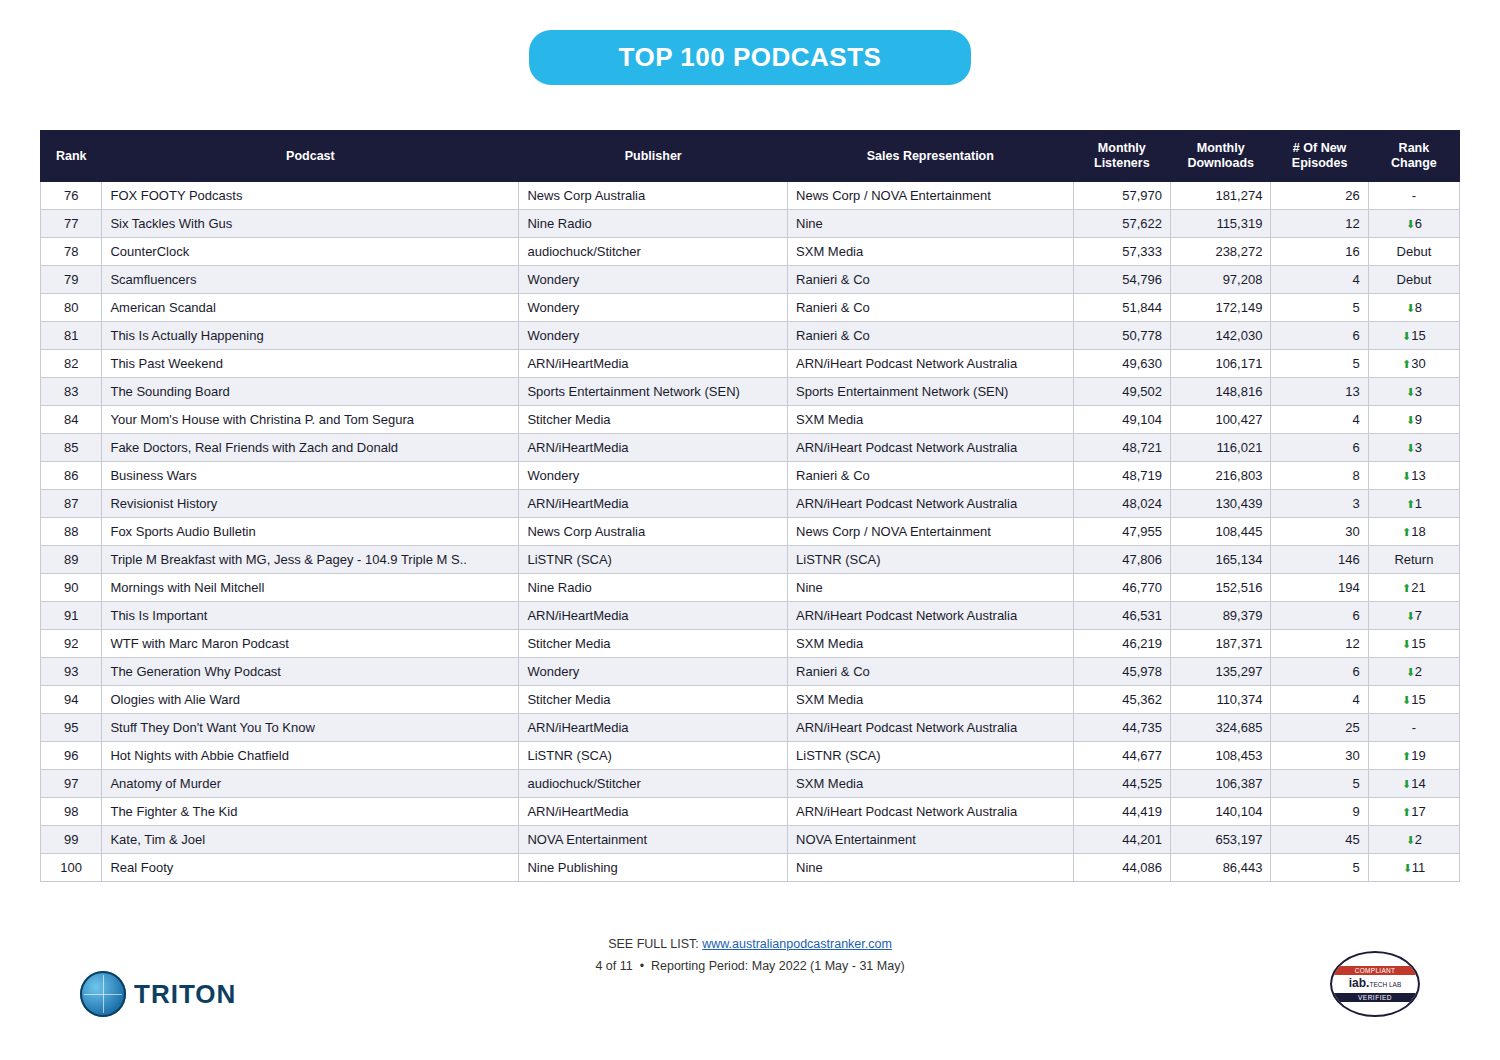TOP 100 PODCASTS
| Rank | Podcast | Publisher | Sales Representation | Monthly Listeners | Monthly Downloads | # Of New Episodes | Rank Change |
| --- | --- | --- | --- | --- | --- | --- | --- |
| 76 | FOX FOOTY Podcasts | News Corp Australia | News Corp / NOVA Entertainment | 57,970 | 181,274 | 26 | - |
| 77 | Six Tackles With Gus | Nine Radio | Nine | 57,622 | 115,319 | 12 | ⬇ 6 |
| 78 | CounterClock | audiochuck/Stitcher | SXM Media | 57,333 | 238,272 | 16 | Debut |
| 79 | Scamfluencers | Wondery | Ranieri & Co | 54,796 | 97,208 | 4 | Debut |
| 80 | American Scandal | Wondery | Ranieri & Co | 51,844 | 172,149 | 5 | ⬇ 8 |
| 81 | This Is Actually Happening | Wondery | Ranieri & Co | 50,778 | 142,030 | 6 | ⬇ 15 |
| 82 | This Past Weekend | ARN/iHeartMedia | ARN/iHeart Podcast Network Australia | 49,630 | 106,171 | 5 | ⬆ 30 |
| 83 | The Sounding Board | Sports Entertainment Network (SEN) | Sports Entertainment Network (SEN) | 49,502 | 148,816 | 13 | ⬇ 3 |
| 84 | Your Mom's House with Christina P. and Tom Segura | Stitcher Media | SXM Media | 49,104 | 100,427 | 4 | ⬇ 9 |
| 85 | Fake Doctors, Real Friends with Zach and Donald | ARN/iHeartMedia | ARN/iHeart Podcast Network Australia | 48,721 | 116,021 | 6 | ⬇ 3 |
| 86 | Business Wars | Wondery | Ranieri & Co | 48,719 | 216,803 | 8 | ⬇ 13 |
| 87 | Revisionist History | ARN/iHeartMedia | ARN/iHeart Podcast Network Australia | 48,024 | 130,439 | 3 | ⬆ 1 |
| 88 | Fox Sports Audio Bulletin | News Corp Australia | News Corp / NOVA Entertainment | 47,955 | 108,445 | 30 | ⬆ 18 |
| 89 | Triple M Breakfast with MG, Jess & Pagey - 104.9 Triple M S.. | LiSTNR (SCA) | LiSTNR (SCA) | 47,806 | 165,134 | 146 | Return |
| 90 | Mornings with Neil Mitchell | Nine Radio | Nine | 46,770 | 152,516 | 194 | ⬆ 21 |
| 91 | This Is Important | ARN/iHeartMedia | ARN/iHeart Podcast Network Australia | 46,531 | 89,379 | 6 | ⬇ 7 |
| 92 | WTF with Marc Maron Podcast | Stitcher Media | SXM Media | 46,219 | 187,371 | 12 | ⬇ 15 |
| 93 | The Generation Why Podcast | Wondery | Ranieri & Co | 45,978 | 135,297 | 6 | ⬇ 2 |
| 94 | Ologies with Alie Ward | Stitcher Media | SXM Media | 45,362 | 110,374 | 4 | ⬇ 15 |
| 95 | Stuff They Don't Want You To Know | ARN/iHeartMedia | ARN/iHeart Podcast Network Australia | 44,735 | 324,685 | 25 | - |
| 96 | Hot Nights with Abbie Chatfield | LiSTNR (SCA) | LiSTNR (SCA) | 44,677 | 108,453 | 30 | ⬆ 19 |
| 97 | Anatomy of Murder | audiochuck/Stitcher | SXM Media | 44,525 | 106,387 | 5 | ⬇ 14 |
| 98 | The Fighter & The Kid | ARN/iHeartMedia | ARN/iHeart Podcast Network Australia | 44,419 | 140,104 | 9 | ⬆ 17 |
| 99 | Kate, Tim & Joel | NOVA Entertainment | NOVA Entertainment | 44,201 | 653,197 | 45 | ⬇ 2 |
| 100 | Real Footy | Nine Publishing | Nine | 44,086 | 86,443 | 5 | ⬇ 11 |
TRITON
SEE FULL LIST: www.australianpodcastranker.com
4 of 11 • Reporting Period: May 2022 (1 May - 31 May)
COMPLIANT
iab.TECH LAB
VERIFIED